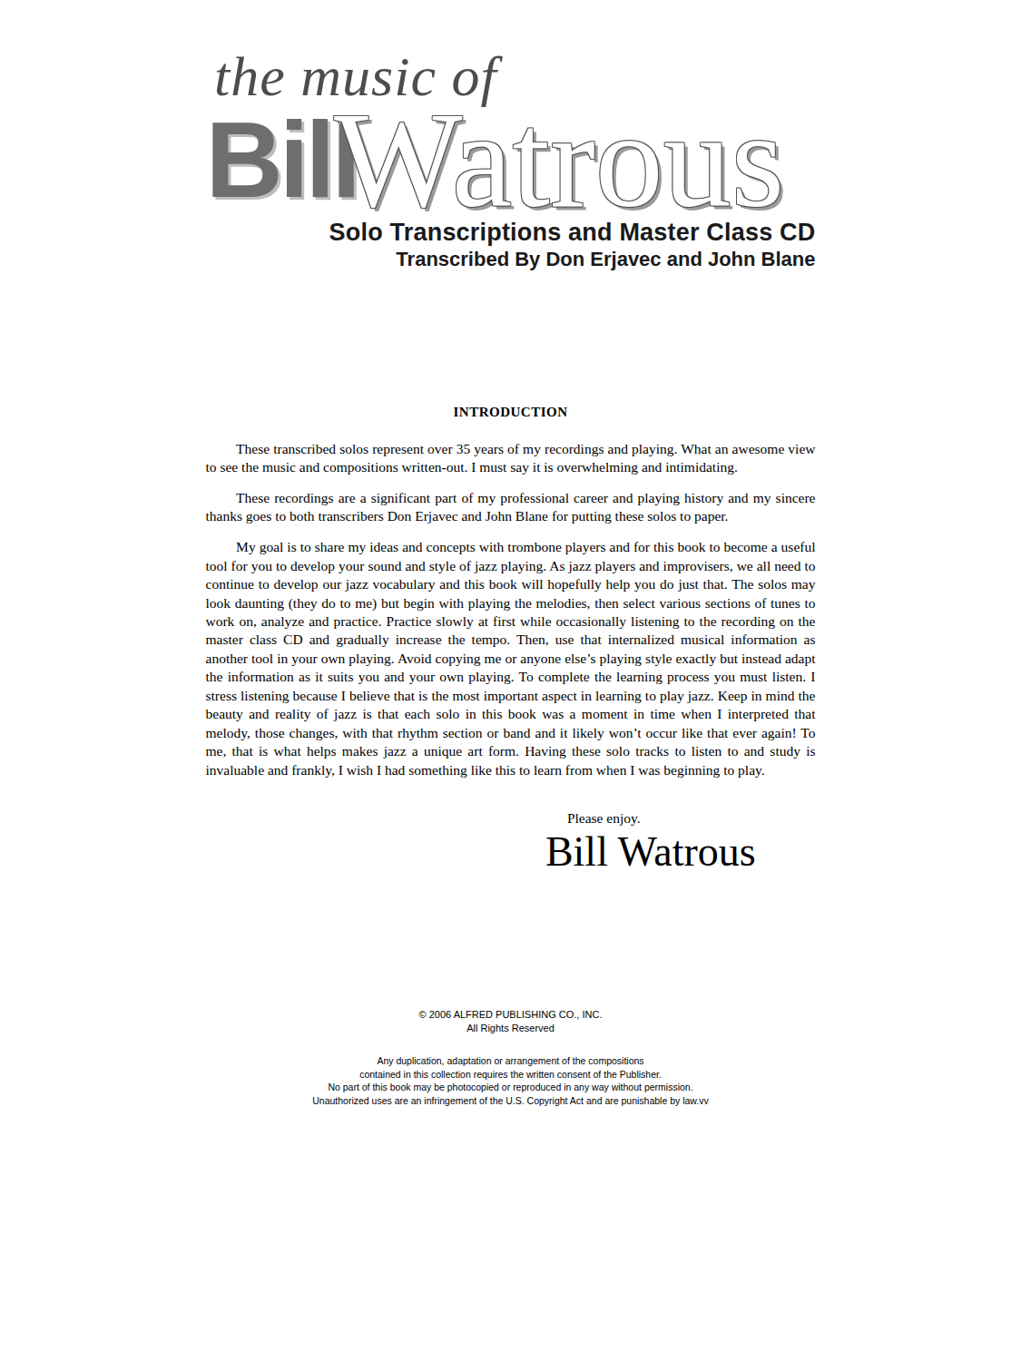the music of
BillWatrous
Solo Transcriptions and Master Class CD
Transcribed By Don Erjavec and John Blane
INTRODUCTION
These transcribed solos represent over 35 years of my recordings and playing. What an awesome view to see the music and compositions written-out. I must say it is overwhelming and intimidating.
These recordings are a significant part of my professional career and playing history and my sincere thanks goes to both transcribers Don Erjavec and John Blane for putting these solos to paper.
My goal is to share my ideas and concepts with trombone players and for this book to become a useful tool for you to develop your sound and style of jazz playing. As jazz players and improvisers, we all need to continue to develop our jazz vocabulary and this book will hopefully help you do just that. The solos may look daunting (they do to me) but begin with playing the melodies, then select various sections of tunes to work on, analyze and practice. Practice slowly at first while occasionally listening to the recording on the master class CD and gradually increase the tempo. Then, use that internalized musical information as another tool in your own playing. Avoid copying me or anyone else’s playing style exactly but instead adapt the information as it suits you and your own playing. To complete the learning process you must listen. I stress listening because I believe that is the most important aspect in learning to play jazz. Keep in mind the beauty and reality of jazz is that each solo in this book was a moment in time when I interpreted that melody, those changes, with that rhythm section or band and it likely won’t occur like that ever again! To me, that is what helps makes jazz a unique art form. Having these solo tracks to listen to and study is invaluable and frankly, I wish I had something like this to learn from when I was beginning to play.
Please enjoy.
Bill Watrous
© 2006 ALFRED PUBLISHING CO., INC.
All Rights Reserved
Any duplication, adaptation or arrangement of the compositions
contained in this collection requires the written consent of the Publisher.
No part of this book may be photocopied or reproduced in any way without permission.
Unauthorized uses are an infringement of the U.S. Copyright Act and are punishable by law.vv